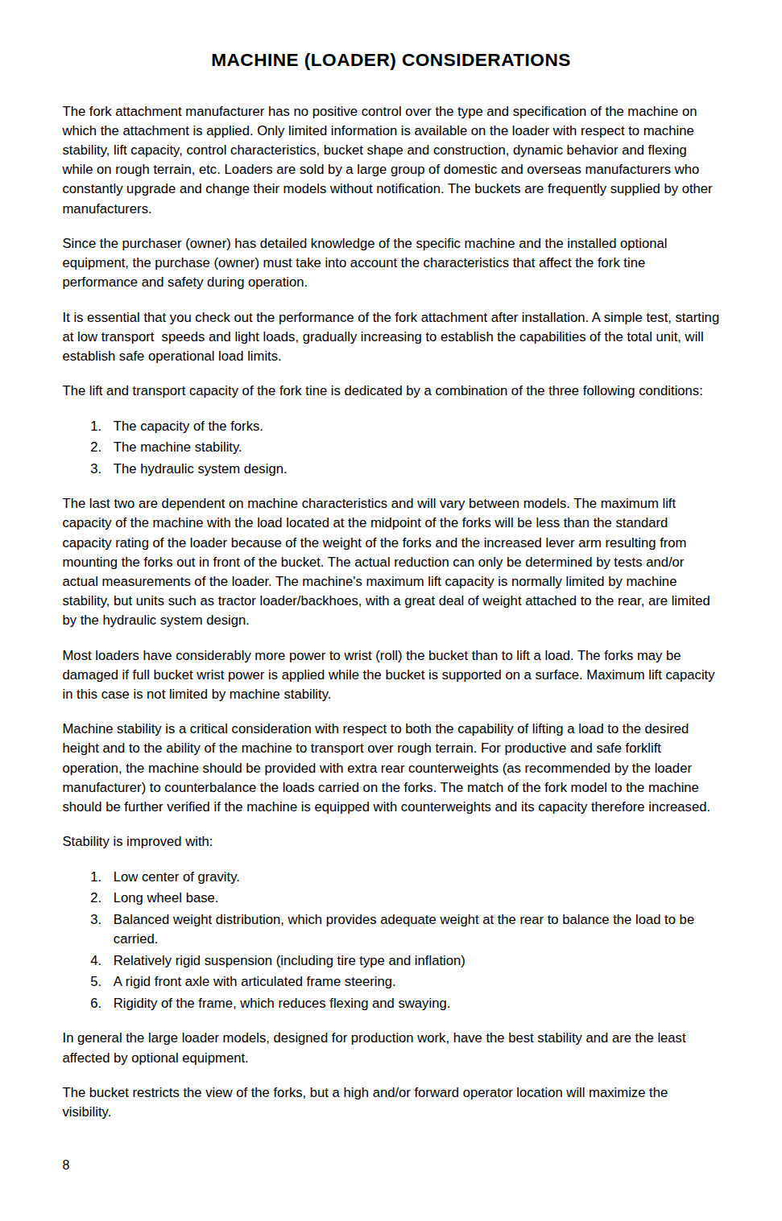MACHINE (LOADER) CONSIDERATIONS
The fork attachment manufacturer has no positive control over the type and specification of the machine on which the attachment is applied. Only limited information is available on the loader with respect to machine stability, lift capacity, control characteristics, bucket shape and construction, dynamic behavior and flexing while on rough terrain, etc. Loaders are sold by a large group of domestic and overseas manufacturers who constantly upgrade and change their models without notification. The buckets are frequently supplied by other manufacturers.
Since the purchaser (owner) has detailed knowledge of the specific machine and the installed optional equipment, the purchase (owner) must take into account the characteristics that affect the fork tine performance and safety during operation.
It is essential that you check out the performance of the fork attachment after installation. A simple test, starting at low transport speeds and light loads, gradually increasing to establish the capabilities of the total unit, will establish safe operational load limits.
The lift and transport capacity of the fork tine is dedicated by a combination of the three following conditions:
The capacity of the forks.
The machine stability.
The hydraulic system design.
The last two are dependent on machine characteristics and will vary between models. The maximum lift capacity of the machine with the load located at the midpoint of the forks will be less than the standard capacity rating of the loader because of the weight of the forks and the increased lever arm resulting from mounting the forks out in front of the bucket. The actual reduction can only be determined by tests and/or actual measurements of the loader. The machine's maximum lift capacity is normally limited by machine stability, but units such as tractor loader/backhoes, with a great deal of weight attached to the rear, are limited by the hydraulic system design.
Most loaders have considerably more power to wrist (roll) the bucket than to lift a load. The forks may be damaged if full bucket wrist power is applied while the bucket is supported on a surface. Maximum lift capacity in this case is not limited by machine stability.
Machine stability is a critical consideration with respect to both the capability of lifting a load to the desired height and to the ability of the machine to transport over rough terrain. For productive and safe forklift operation, the machine should be provided with extra rear counterweights (as recommended by the loader manufacturer) to counterbalance the loads carried on the forks. The match of the fork model to the machine should be further verified if the machine is equipped with counterweights and its capacity therefore increased.
Stability is improved with:
Low center of gravity.
Long wheel base.
Balanced weight distribution, which provides adequate weight at the rear to balance the load to be carried.
Relatively rigid suspension (including tire type and inflation)
A rigid front axle with articulated frame steering.
Rigidity of the frame, which reduces flexing and swaying.
In general the large loader models, designed for production work, have the best stability and are the least affected by optional equipment.
The bucket restricts the view of the forks, but a high and/or forward operator location will maximize the visibility.
8